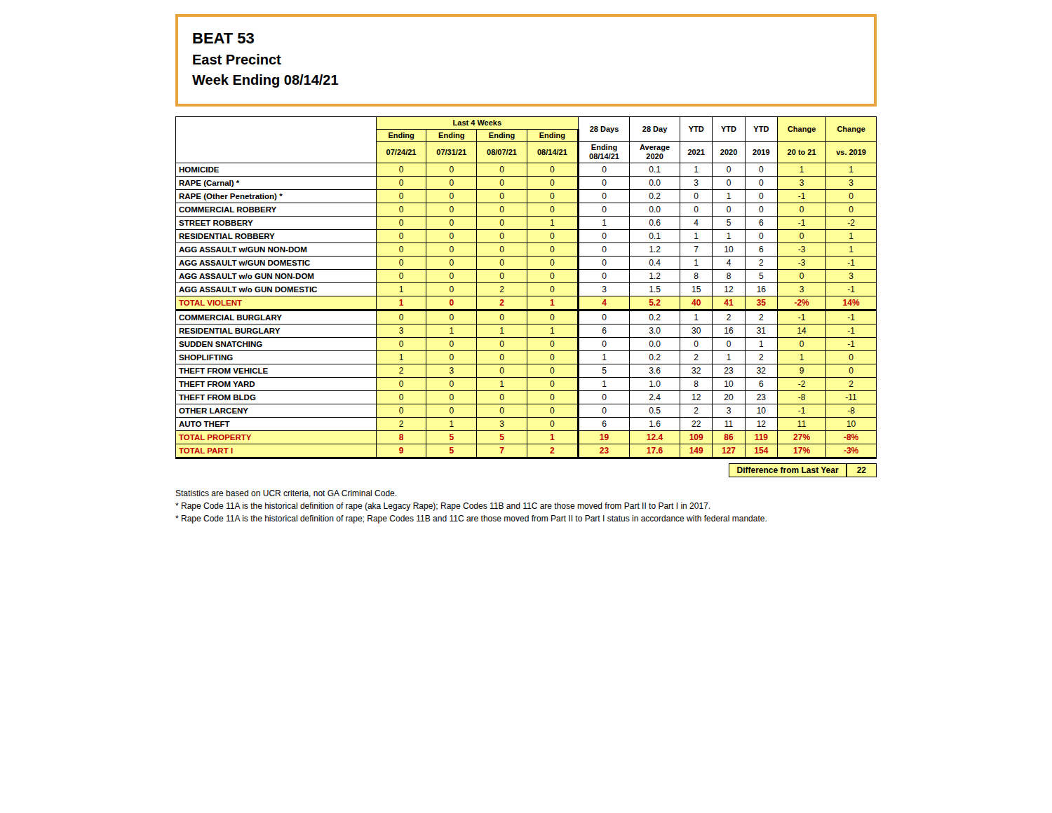BEAT 53
East Precinct
Week Ending 08/14/21
| | Last 4 Weeks | 28 Days | 28 Day | YTD | YTD | YTD | Change | Change |
| --- | --- | --- | --- | --- | --- | --- | --- | --- |
| Ending | Ending | Ending | Ending |
| 07/24/21 | 07/31/21 | 08/07/21 | 08/14/21 | Ending 08/14/21 | Average 2020 | 2021 | 2020 | 2019 | 20 to 21 | vs. 2019 |
| HOMICIDE | 0 | 0 | 0 | 0 | 0 | 0.1 | 1 | 0 | 0 | 1 | 1 |
| RAPE (Carnal) * | 0 | 0 | 0 | 0 | 0 | 0.0 | 3 | 0 | 0 | 3 | 3 |
| RAPE (Other Penetration) * | 0 | 0 | 0 | 0 | 0 | 0.2 | 0 | 1 | 0 | -1 | 0 |
| COMMERCIAL ROBBERY | 0 | 0 | 0 | 0 | 0 | 0.0 | 0 | 0 | 0 | 0 | 0 |
| STREET ROBBERY | 0 | 0 | 0 | 1 | 1 | 0.6 | 4 | 5 | 6 | -1 | -2 |
| RESIDENTIAL ROBBERY | 0 | 0 | 0 | 0 | 0 | 0.1 | 1 | 1 | 0 | 0 | 1 |
| AGG ASSAULT w/GUN NON-DOM | 0 | 0 | 0 | 0 | 0 | 1.2 | 7 | 10 | 6 | -3 | 1 |
| AGG ASSAULT w/GUN DOMESTIC | 0 | 0 | 0 | 0 | 0 | 0.4 | 1 | 4 | 2 | -3 | -1 |
| AGG ASSAULT w/o GUN NON-DOM | 0 | 0 | 0 | 0 | 0 | 1.2 | 8 | 8 | 5 | 0 | 3 |
| AGG ASSAULT w/o GUN DOMESTIC | 1 | 0 | 2 | 0 | 3 | 1.5 | 15 | 12 | 16 | 3 | -1 |
| TOTAL VIOLENT | 1 | 0 | 2 | 1 | 4 | 5.2 | 40 | 41 | 35 | -2% | 14% |
| COMMERCIAL BURGLARY | 0 | 0 | 0 | 0 | 0 | 0.2 | 1 | 2 | 2 | -1 | -1 |
| RESIDENTIAL BURGLARY | 3 | 1 | 1 | 1 | 6 | 3.0 | 30 | 16 | 31 | 14 | -1 |
| SUDDEN SNATCHING | 0 | 0 | 0 | 0 | 0 | 0.0 | 0 | 0 | 1 | 0 | -1 |
| SHOPLIFTING | 1 | 0 | 0 | 0 | 1 | 0.2 | 2 | 1 | 2 | 1 | 0 |
| THEFT FROM VEHICLE | 2 | 3 | 0 | 0 | 5 | 3.6 | 32 | 23 | 32 | 9 | 0 |
| THEFT FROM YARD | 0 | 0 | 1 | 0 | 1 | 1.0 | 8 | 10 | 6 | -2 | 2 |
| THEFT FROM BLDG | 0 | 0 | 0 | 0 | 0 | 2.4 | 12 | 20 | 23 | -8 | -11 |
| OTHER LARCENY | 0 | 0 | 0 | 0 | 0 | 0.5 | 2 | 3 | 10 | -1 | -8 |
| AUTO THEFT | 2 | 1 | 3 | 0 | 6 | 1.6 | 22 | 11 | 12 | 11 | 10 |
| TOTAL PROPERTY | 8 | 5 | 5 | 1 | 19 | 12.4 | 109 | 86 | 119 | 27% | -8% |
| TOTAL PART I | 9 | 5 | 7 | 2 | 23 | 17.6 | 149 | 127 | 154 | 17% | -3% |
Difference from Last Year
22
Statistics are based on UCR criteria, not GA Criminal Code.
* Rape Code 11A is the historical definition of rape (aka Legacy Rape); Rape Codes 11B and 11C are those moved from Part II to Part I in 2017.
* Rape Code 11A is the historical definition of rape; Rape Codes 11B and 11C are those moved from Part II to Part I status in accordance with federal mandate.